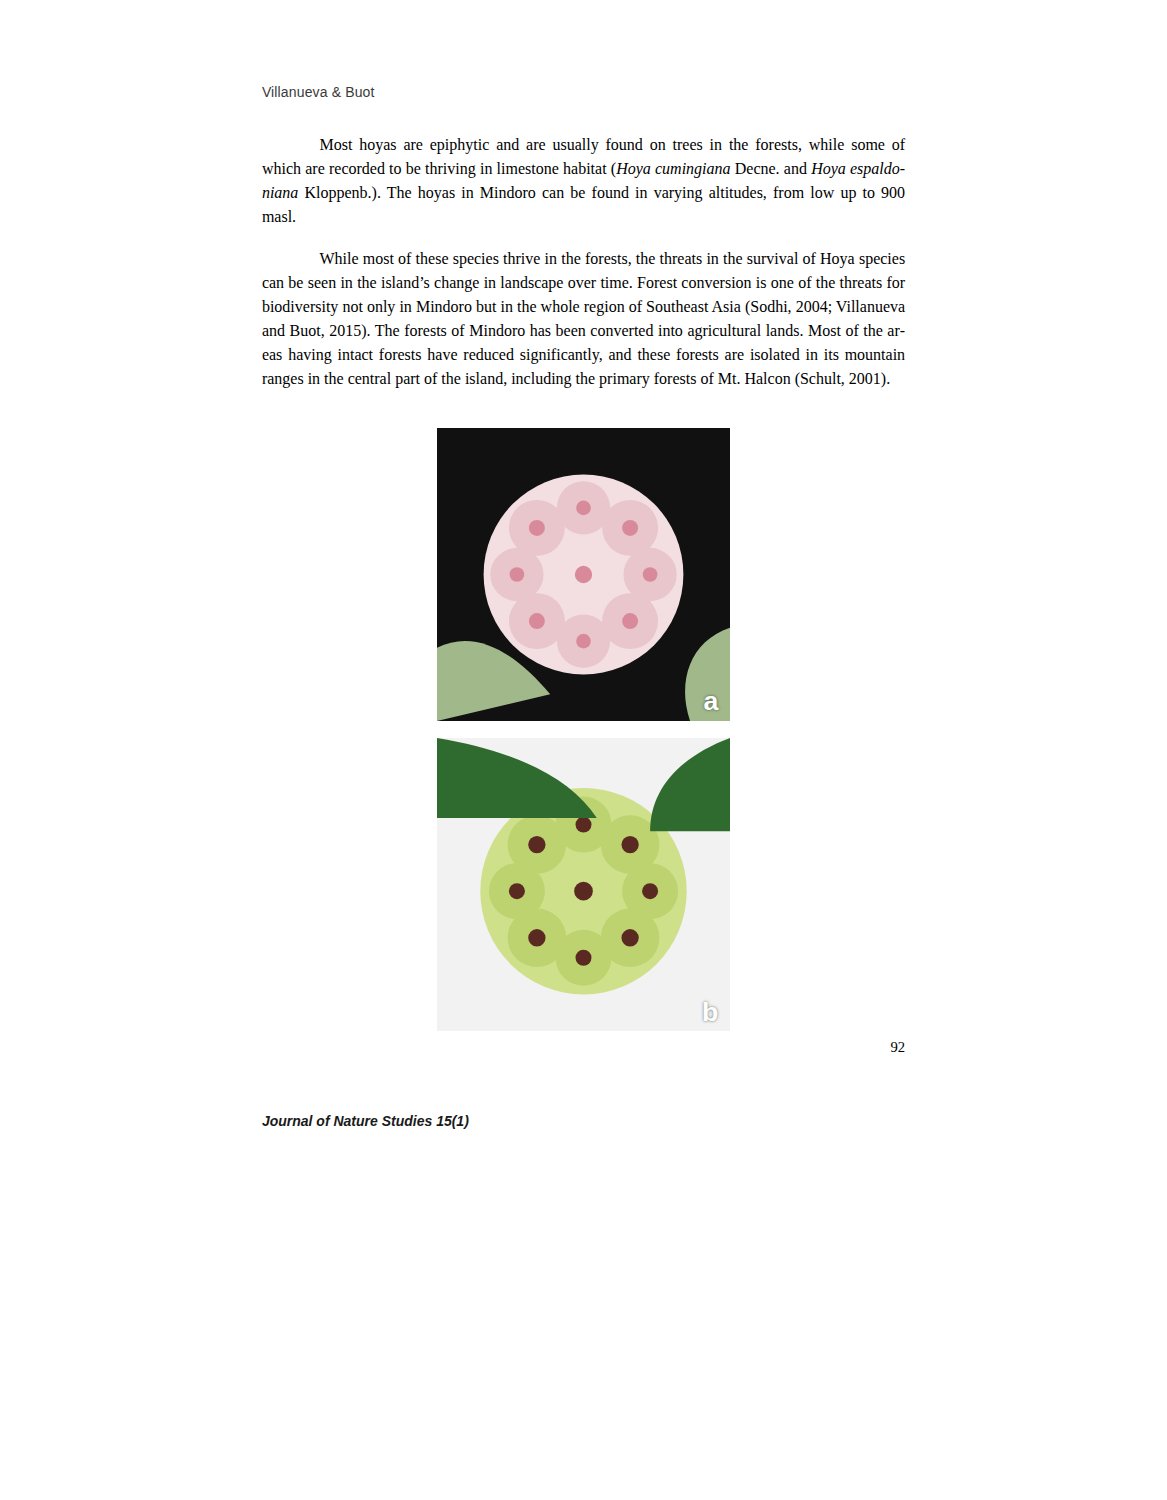Villanueva & Buot
Most hoyas are epiphytic and are usually found on trees in the forests, while some of which are recorded to be thriving in limestone habitat (Hoya cumingiana Decne. and Hoya espaldoniana Kloppenb.). The hoyas in Mindoro can be found in varying altitudes, from low up to 900 masl.
While most of these species thrive in the forests, the threats in the survival of Hoya species can be seen in the island’s change in landscape over time. Forest conversion is one of the threats for biodiversity not only in Mindoro but in the whole region of Southeast Asia (Sodhi, 2004; Villanueva and Buot, 2015). The forests of Mindoro has been converted into agricultural lands. Most of the areas having intact forests have reduced significantly, and these forests are isolated in its mountain ranges in the central part of the island, including the primary forests of Mt. Halcon (Schult, 2001).
a
b
92
Journal of Nature Studies 15(1)